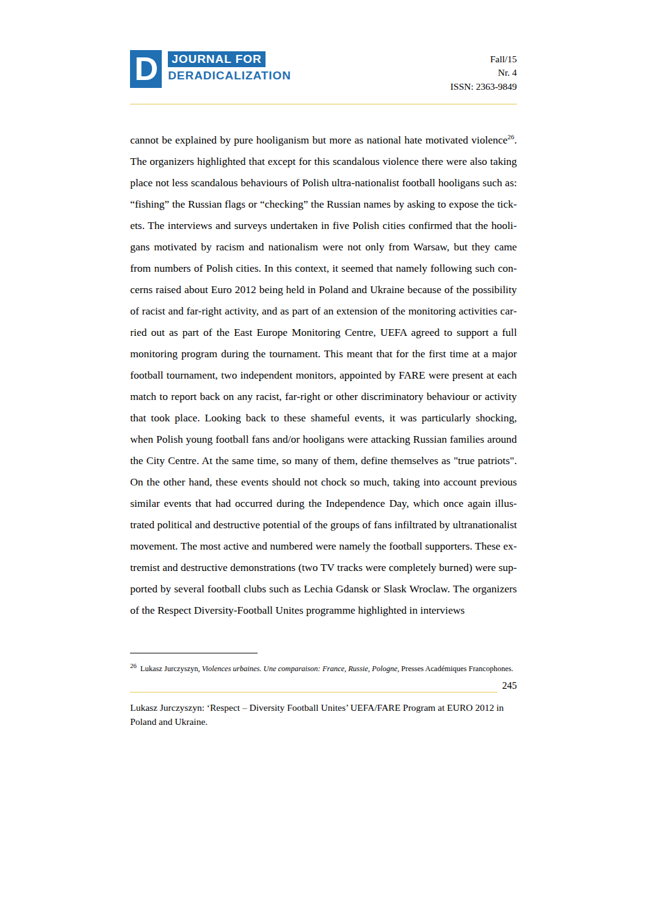D
JOURNAL FOR
DERADICALIZATION
Fall/15
Nr. 4
ISSN: 2363-9849
cannot be explained by pure hooliganism but more as national hate motivated violence26. The organizers highlighted that except for this scandalous violence there were also taking place not less scandalous behaviours of Polish ultra-nationalist football hooligans such as: “fishing” the Russian flags or “checking” the Russian names by asking to expose the tickets. The interviews and surveys undertaken in five Polish cities confirmed that the hooligans motivated by racism and nationalism were not only from Warsaw, but they came from numbers of Polish cities. In this context, it seemed that namely following such concerns raised about Euro 2012 being held in Poland and Ukraine because of the possibility of racist and far-right activity, and as part of an extension of the monitoring activities carried out as part of the East Europe Monitoring Centre, UEFA agreed to support a full monitoring program during the tournament. This meant that for the first time at a major football tournament, two independent monitors, appointed by FARE were present at each match to report back on any racist, far-right or other discriminatory behaviour or activity that took place. Looking back to these shameful events, it was particularly shocking, when Polish young football fans and/or hooligans were attacking Russian families around the City Centre. At the same time, so many of them, define themselves as "true patriots". On the other hand, these events should not chock so much, taking into account previous similar events that had occurred during the Independence Day, which once again illustrated political and destructive potential of the groups of fans infiltrated by ultranationalist movement. The most active and numbered were namely the football supporters. These extremist and destructive demonstrations (two TV tracks were completely burned) were supported by several football clubs such as Lechia Gdansk or Slask Wroclaw. The organizers of the Respect Diversity-Football Unites programme highlighted in interviews
26 Lukasz Jurczyszyn, Violences urbaines. Une comparaison: France, Russie, Pologne, Presses Académiques Francophones.
245
Lukasz Jurczyszyn: ‘Respect – Diversity Football Unites’ UEFA/FARE Program at EURO 2012 in Poland and Ukraine.